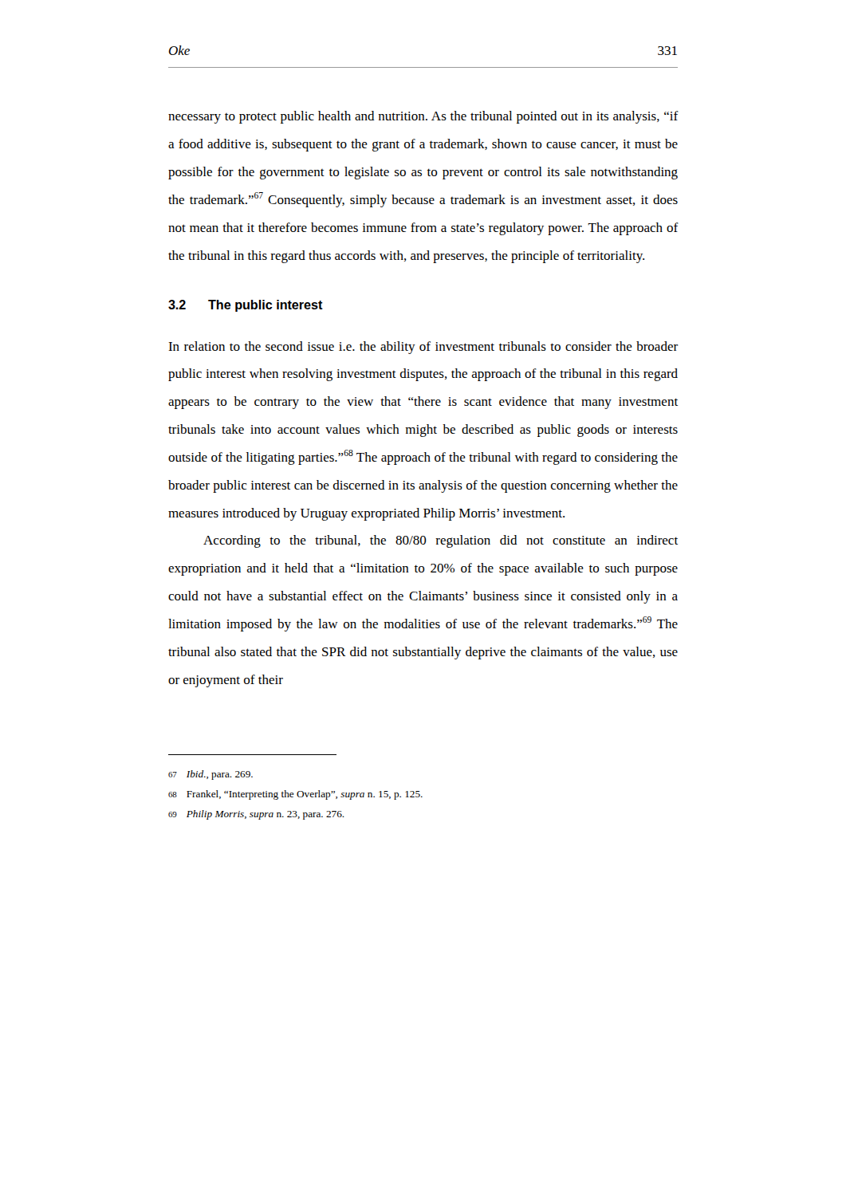Oke 331
necessary to protect public health and nutrition. As the tribunal pointed out in its analysis, “if a food additive is, subsequent to the grant of a trademark, shown to cause cancer, it must be possible for the government to legislate so as to prevent or control its sale notwithstanding the trademark.”67 Consequently, simply because a trademark is an investment asset, it does not mean that it therefore becomes immune from a state’s regulatory power. The approach of the tribunal in this regard thus accords with, and preserves, the principle of territoriality.
3.2 The public interest
In relation to the second issue i.e. the ability of investment tribunals to consider the broader public interest when resolving investment disputes, the approach of the tribunal in this regard appears to be contrary to the view that “there is scant evidence that many investment tribunals take into account values which might be described as public goods or interests outside of the litigating parties.”68 The approach of the tribunal with regard to considering the broader public interest can be discerned in its analysis of the question concerning whether the measures introduced by Uruguay expropriated Philip Morris’ investment.
According to the tribunal, the 80/80 regulation did not constitute an indirect expropriation and it held that a “limitation to 20% of the space available to such purpose could not have a substantial effect on the Claimants’ business since it consisted only in a limitation imposed by the law on the modalities of use of the relevant trademarks.”69 The tribunal also stated that the SPR did not substantially deprive the claimants of the value, use or enjoyment of their
67 Ibid., para. 269.
68 Frankel, “Interpreting the Overlap”, supra n. 15, p. 125.
69 Philip Morris, supra n. 23, para. 276.